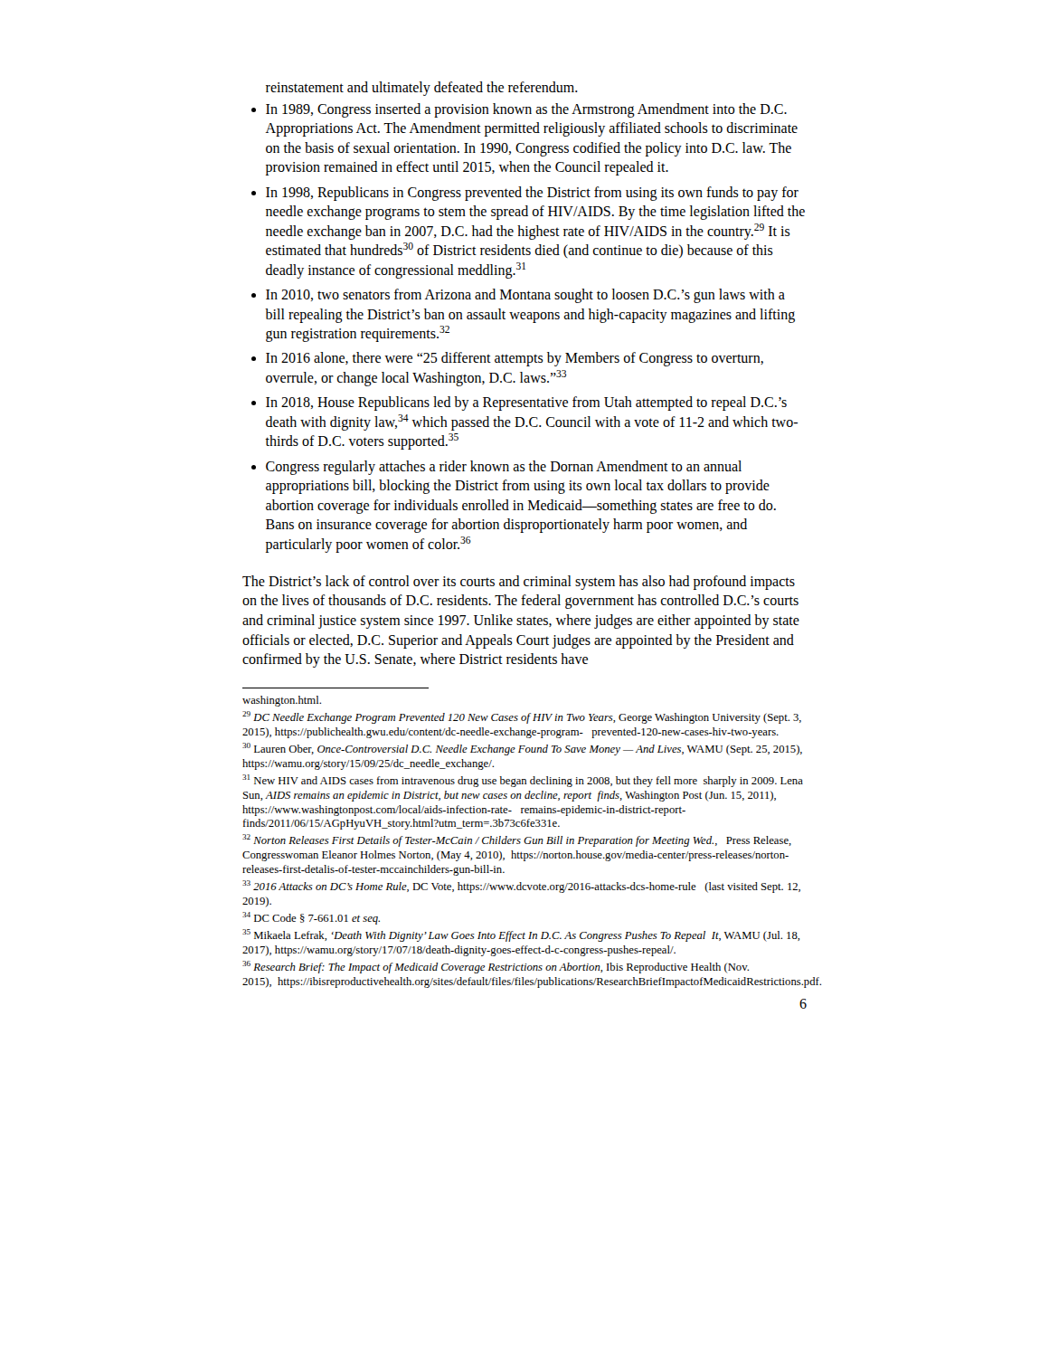reinstatement and ultimately defeated the referendum.
In 1989, Congress inserted a provision known as the Armstrong Amendment into the D.C. Appropriations Act. The Amendment permitted religiously affiliated schools to discriminate on the basis of sexual orientation. In 1990, Congress codified the policy into D.C. law. The provision remained in effect until 2015, when the Council repealed it.
In 1998, Republicans in Congress prevented the District from using its own funds to pay for needle exchange programs to stem the spread of HIV/AIDS. By the time legislation lifted the needle exchange ban in 2007, D.C. had the highest rate of HIV/AIDS in the country.29 It is estimated that hundreds30 of District residents died (and continue to die) because of this deadly instance of congressional meddling.31
In 2010, two senators from Arizona and Montana sought to loosen D.C.’s gun laws with a bill repealing the District’s ban on assault weapons and high-capacity magazines and lifting gun registration requirements.32
In 2016 alone, there were “25 different attempts by Members of Congress to overturn, overrule, or change local Washington, D.C. laws.”33
In 2018, House Republicans led by a Representative from Utah attempted to repeal D.C.’s death with dignity law,34 which passed the D.C. Council with a vote of 11-2 and which two-thirds of D.C. voters supported.35
Congress regularly attaches a rider known as the Dornan Amendment to an annual appropriations bill, blocking the District from using its own local tax dollars to provide abortion coverage for individuals enrolled in Medicaid—something states are free to do. Bans on insurance coverage for abortion disproportionately harm poor women, and particularly poor women of color.36
The District’s lack of control over its courts and criminal system has also had profound impacts on the lives of thousands of D.C. residents. The federal government has controlled D.C.’s courts and criminal justice system since 1997. Unlike states, where judges are either appointed by state officials or elected, D.C. Superior and Appeals Court judges are appointed by the President and confirmed by the U.S. Senate, where District residents have
washington.html.
29 DC Needle Exchange Program Prevented 120 New Cases of HIV in Two Years, George Washington University (Sept. 3, 2015), https://publichealth.gwu.edu/content/dc-needle-exchange-program- prevented-120-new-cases-hiv-two-years.
30 Lauren Ober, Once-Controversial D.C. Needle Exchange Found To Save Money — And Lives, WAMU (Sept. 25, 2015), https://wamu.org/story/15/09/25/dc_needle_exchange/.
31 New HIV and AIDS cases from intravenous drug use began declining in 2008, but they fell more sharply in 2009. Lena Sun, AIDS remains an epidemic in District, but new cases on decline, report finds, Washington Post (Jun. 15, 2011), https://www.washingtonpost.com/local/aids-infection-rate- remains-epidemic-in-district-report-finds/2011/06/15/AGpHyuVH_story.html?utm_term=.3b73c6fe331e.
32 Norton Releases First Details of Tester-McCain / Childers Gun Bill in Preparation for Meeting Wed., Press Release, Congresswoman Eleanor Holmes Norton, (May 4, 2010), https://norton.house.gov/media-center/press-releases/norton-releases-first-detalis-of-tester-mccainchilders-gun-bill-in.
33 2016 Attacks on DC’s Home Rule, DC Vote, https://www.dcvote.org/2016-attacks-dcs-home-rule (last visited Sept. 12, 2019).
34 DC Code § 7-661.01 et seq.
35 Mikaela Lefrak, ‘Death With Dignity’ Law Goes Into Effect In D.C. As Congress Pushes To Repeal It, WAMU (Jul. 18, 2017), https://wamu.org/story/17/07/18/death-dignity-goes-effect-d-c-congress-pushes-repeal/.
36 Research Brief: The Impact of Medicaid Coverage Restrictions on Abortion, Ibis Reproductive Health (Nov. 2015), https://ibisreproductivehealth.org/sites/default/files/files/publications/ResearchBriefImpactofMedicaidRestrictions.pdf.
6